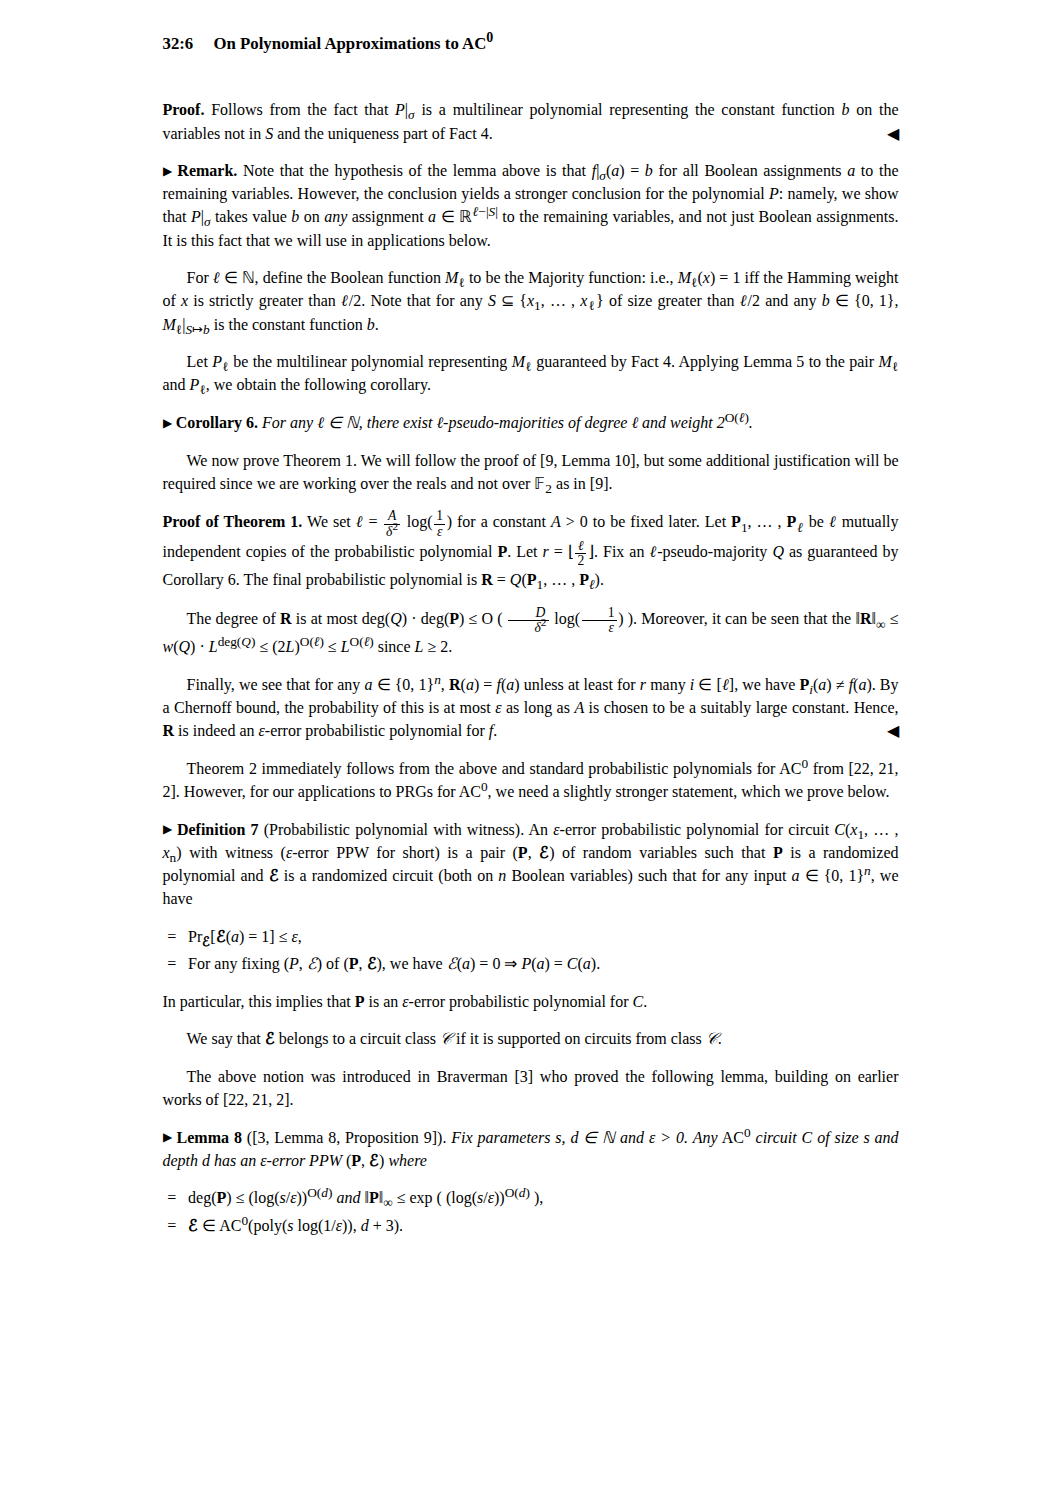32:6 On Polynomial Approximations to AC0
Proof. Follows from the fact that P|σ is a multilinear polynomial representing the constant function b on the variables not in S and the uniqueness part of Fact 4. ◀
Remark. Note that the hypothesis of the lemma above is that f|σ(a) = b for all Boolean assignments a to the remaining variables. However, the conclusion yields a stronger conclusion for the polynomial P: namely, we show that P|σ takes value b on any assignment a ∈ ℝℓ−|S| to the remaining variables, and not just Boolean assignments. It is this fact that we will use in applications below.
For ℓ ∈ ℕ, define the Boolean function Mℓ to be the Majority function: i.e., Mℓ(x) = 1 iff the Hamming weight of x is strictly greater than ℓ/2. Note that for any S ⊆ {x1, … , xℓ} of size greater than ℓ/2 and any b ∈ {0, 1}, Mℓ|S↦b is the constant function b.
Let Pℓ be the multilinear polynomial representing Mℓ guaranteed by Fact 4. Applying Lemma 5 to the pair Mℓ and Pℓ, we obtain the following corollary.
Corollary 6. For any ℓ ∈ ℕ, there exist ℓ-pseudo-majorities of degree ℓ and weight 2O(ℓ).
We now prove Theorem 1. We will follow the proof of [9, Lemma 10], but some additional justification will be required since we are working over the reals and not over 𝔽2 as in [9].
Proof of Theorem 1. We set ℓ = Aδ2 log(1 ε) for a constant A > 0 to be fixed later. Let P1, … , Pℓ be ℓ mutually independent copies of the probabilistic polynomial P. Let r = ℓ 2 . Fix an ℓ-pseudo-majority Q as guaranteed by Corollary 6. The final probabilistic polynomial is R = Q(P1, … , Pℓ).
The degree of R is at most deg(Q) · deg(P) ≤ O ( Dδ2 log(1 ε) ). Moreover, it can be seen that the ‖R‖∞ ≤ w(Q) · Ldeg(Q) ≤ (2L)O(ℓ) ≤ LO(ℓ) since L ≥ 2.
Finally, we see that for any a ∈ {0, 1}n, R(a) = f(a) unless at least for r many i ∈ [ℓ], we have Pi(a) ≠ f(a). By a Chernoff bound, the probability of this is at most ε as long as A is chosen to be a suitably large constant. Hence, R is indeed an ε-error probabilistic polynomial for f. ◀
Theorem 2 immediately follows from the above and standard probabilistic polynomials for AC0 from [22, 21, 2]. However, for our applications to PRGs for AC0, we need a slightly stronger statement, which we prove below.
Definition 7 (Probabilistic polynomial with witness). An ε-error probabilistic polynomial for circuit C(x1, … , xn) with witness (ε-error PPW for short) is a pair (P, ℰ) of random variables such that P is a randomized polynomial and ℰ is a randomized circuit (both on n Boolean variables) such that for any input a ∈ {0, 1}n, we have
Prℰ[ℰ(a) = 1] ≤ ε,
For any fixing (P, ℰ) of (P, ℰ), we have ℰ(a) = 0 ⇒ P(a) = C(a).
In particular, this implies that P is an ε-error probabilistic polynomial for C.
We say that ℰ belongs to a circuit class 𝒞 if it is supported on circuits from class 𝒞.
The above notion was introduced in Braverman [3] who proved the following lemma, building on earlier works of [22, 21, 2].
Lemma 8 ([3, Lemma 8, Proposition 9]). Fix parameters s, d ∈ ℕ and ε > 0. Any AC0 circuit C of size s and depth d has an ε-error PPW (P, ℰ) where
deg(P) ≤ (log(s/ε))O(d) and ‖P‖∞ ≤ exp ( (log(s/ε))O(d) ),
ℰ ∈ AC0(poly(s log(1/ε)), d + 3).